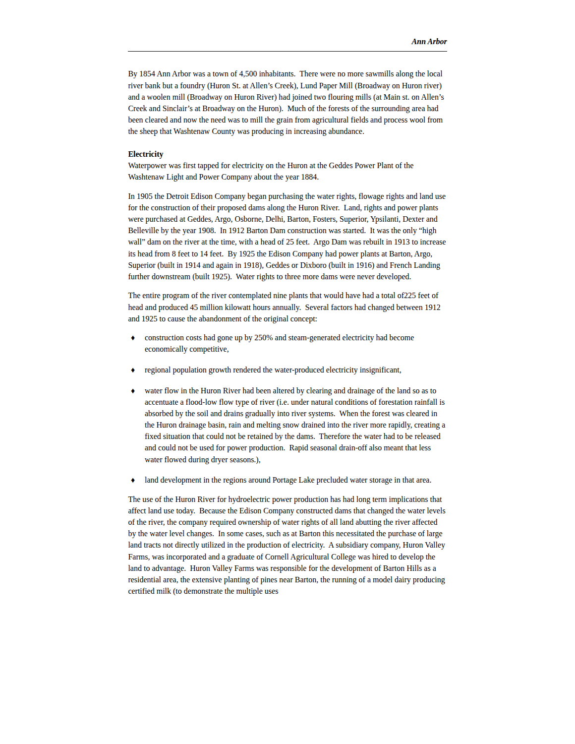Ann Arbor
By 1854 Ann Arbor was a town of 4,500 inhabitants. There were no more sawmills along the local river bank but a foundry (Huron St. at Allen’s Creek), Lund Paper Mill (Broadway on Huron river) and a woolen mill (Broadway on Huron River) had joined two flouring mills (at Main st. on Allen’s Creek and Sinclair’s at Broadway on the Huron). Much of the forests of the surrounding area had been cleared and now the need was to mill the grain from agricultural fields and process wool from the sheep that Washtenaw County was producing in increasing abundance.
Electricity
Waterpower was first tapped for electricity on the Huron at the Geddes Power Plant of the Washtenaw Light and Power Company about the year 1884.
In 1905 the Detroit Edison Company began purchasing the water rights, flowage rights and land use for the construction of their proposed dams along the Huron River. Land, rights and power plants were purchased at Geddes, Argo, Osborne, Delhi, Barton, Fosters, Superior, Ypsilanti, Dexter and Belleville by the year 1908. In 1912 Barton Dam construction was started. It was the only “high wall” dam on the river at the time, with a head of 25 feet. Argo Dam was rebuilt in 1913 to increase its head from 8 feet to 14 feet. By 1925 the Edison Company had power plants at Barton, Argo, Superior (built in 1914 and again in 1918), Geddes or Dixboro (built in 1916) and French Landing further downstream (built 1925). Water rights to three more dams were never developed.
The entire program of the river contemplated nine plants that would have had a total of225 feet of head and produced 45 million kilowatt hours annually. Several factors had changed between 1912 and 1925 to cause the abandonment of the original concept:
construction costs had gone up by 250% and steam-generated electricity had become economically competitive,
regional population growth rendered the water-produced electricity insignificant,
water flow in the Huron River had been altered by clearing and drainage of the land so as to accentuate a flood-low flow type of river (i.e. under natural conditions of forestation rainfall is absorbed by the soil and drains gradually into river systems. When the forest was cleared in the Huron drainage basin, rain and melting snow drained into the river more rapidly, creating a fixed situation that could not be retained by the dams. Therefore the water had to be released and could not be used for power production. Rapid seasonal drain-off also meant that less water flowed during dryer seasons.),
land development in the regions around Portage Lake precluded water storage in that area.
The use of the Huron River for hydroelectric power production has had long term implications that affect land use today. Because the Edison Company constructed dams that changed the water levels of the river, the company required ownership of water rights of all land abutting the river affected by the water level changes. In some cases, such as at Barton this necessitated the purchase of large land tracts not directly utilized in the production of electricity. A subsidiary company, Huron Valley Farms, was incorporated and a graduate of Cornell Agricultural College was hired to develop the land to advantage. Huron Valley Farms was responsible for the development of Barton Hills as a residential area, the extensive planting of pines near Barton, the running of a model dairy producing certified milk (to demonstrate the multiple uses